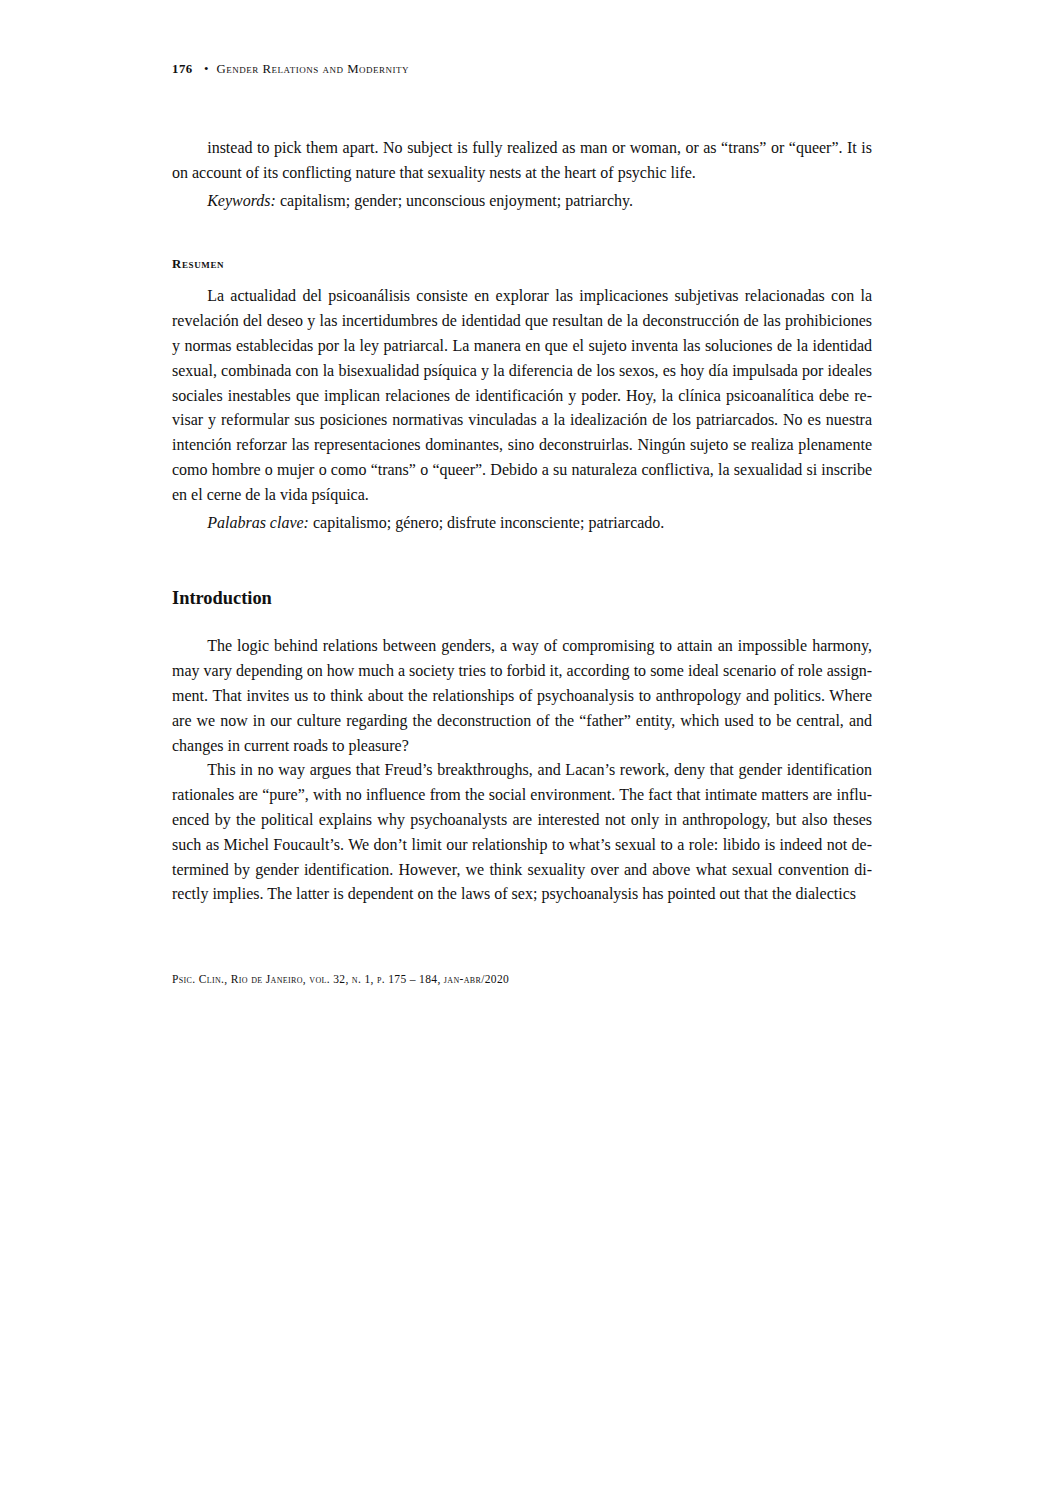176 • Gender Relations and Modernity
instead to pick them apart. No subject is fully realized as man or woman, or as “trans” or “queer”. It is on account of its conflicting nature that sexuality nests at the heart of psychic life.
Keywords: capitalism; gender; unconscious enjoyment; patriarchy.
Resumen
La actualidad del psicoanálisis consiste en explorar las implicaciones subjetivas relacionadas con la revelación del deseo y las incertidumbres de identidad que resultan de la deconstrucción de las prohibiciones y normas establecidas por la ley patriarcal. La manera en que el sujeto inventa las soluciones de la identidad sexual, combinada con la bisexualidad psíquica y la diferencia de los sexos, es hoy día impulsada por ideales sociales inestables que implican relaciones de identificación y poder. Hoy, la clínica psicoanalítica debe revisar y reformular sus posiciones normativas vinculadas a la idealización de los patriarcados. No es nuestra intención reforzar las representaciones dominantes, sino deconstruirlas. Ningún sujeto se realiza plenamente como hombre o mujer o como “trans” o “queer”. Debido a su naturaleza conflictiva, la sexualidad si inscribe en el cerne de la vida psíquica.
Palabras clave: capitalismo; género; disfrute inconsciente; patriarcado.
Introduction
The logic behind relations between genders, a way of compromising to attain an impossible harmony, may vary depending on how much a society tries to forbid it, according to some ideal scenario of role assignment. That invites us to think about the relationships of psychoanalysis to anthropology and politics. Where are we now in our culture regarding the deconstruction of the “father” entity, which used to be central, and changes in current roads to pleasure?
This in no way argues that Freud’s breakthroughs, and Lacan’s rework, deny that gender identification rationales are “pure”, with no influence from the social environment. The fact that intimate matters are influenced by the political explains why psychoanalysts are interested not only in anthropology, but also theses such as Michel Foucault’s. We don’t limit our relationship to what’s sexual to a role: libido is indeed not determined by gender identification. However, we think sexuality over and above what sexual convention directly implies. The latter is dependent on the laws of sex; psychoanalysis has pointed out that the dialectics
Psic. Clin., Rio de Janeiro, vol. 32, n. 1, p. 175 – 184, jan-abr/2020